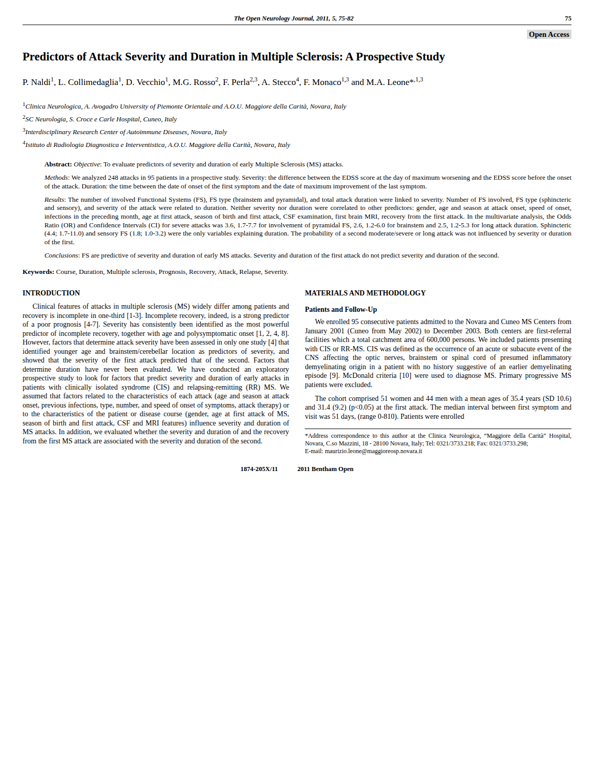The Open Neurology Journal, 2011, 5, 75-82
75
Open Access
Predictors of Attack Severity and Duration in Multiple Sclerosis: A Prospective Study
P. Naldi1, L. Collimedaglia1, D. Vecchio1, M.G. Rosso2, F. Perla2,3, A. Stecco4, F. Monaco1,3 and M.A. Leone*,1,3
1Clinica Neurologica, A. Avogadro University of Piemonte Orientale and A.O.U. Maggiore della Carità, Novara, Italy
2SC Neurologia, S. Croce e Carle Hospital, Cuneo, Italy
3Interdisciplinary Research Center of Autoimmune Diseases, Novara, Italy
4Istituto di Radiologia Diagnostica e Interventistica, A.O.U. Maggiore della Carità, Novara, Italy
Abstract: Objective: To evaluate predictors of severity and duration of early Multiple Sclerosis (MS) attacks.
Methods: We analyzed 248 attacks in 95 patients in a prospective study. Severity: the difference between the EDSS score at the day of maximum worsening and the EDSS score before the onset of the attack. Duration: the time between the date of onset of the first symptom and the date of maximum improvement of the last symptom.
Results: The number of involved Functional Systems (FS), FS type (brainstem and pyramidal), and total attack duration were linked to severity. Number of FS involved, FS type (sphincteric and sensory), and severity of the attack were related to duration. Neither severity nor duration were correlated to other predictors: gender, age and season at attack onset, speed of onset, infections in the preceding month, age at first attack, season of birth and first attack, CSF examination, first brain MRI, recovery from the first attack. In the multivariate analysis, the Odds Ratio (OR) and Confidence Intervals (CI) for severe attacks was 3.6, 1.7-7.7 for involvement of pyramidal FS, 2.6, 1.2-6.0 for brainstem and 2.5, 1.2-5.3 for long attack duration. Sphincteric (4.4; 1.7-11.0) and sensory FS (1.8; 1.0-3.2) were the only variables explaining duration. The probability of a second moderate/severe or long attack was not influenced by severity or duration of the first.
Conclusions: FS are predictive of severity and duration of early MS attacks. Severity and duration of the first attack do not predict severity and duration of the second.
Keywords: Course, Duration, Multiple sclerosis, Prognosis, Recovery, Attack, Relapse, Severity.
Introduction
Clinical features of attacks in multiple sclerosis (MS) widely differ among patients and recovery is incomplete in one-third [1-3]. Incomplete recovery, indeed, is a strong predictor of a poor prognosis [4-7]. Severity has consistently been identified as the most powerful predictor of incomplete recovery, together with age and polysymptomatic onset [1, 2, 4, 8]. However, factors that determine attack severity have been assessed in only one study [4] that identified younger age and brainstem/cerebellar location as predictors of severity, and showed that the severity of the first attack predicted that of the second. Factors that determine duration have never been evaluated. We have conducted an exploratory prospective study to look for factors that predict severity and duration of early attacks in patients with clinically isolated syndrome (CIS) and relapsing-remitting (RR) MS. We assumed that factors related to the characteristics of each attack (age and season at attack onset, previous infections, type, number, and speed of onset of symptoms, attack therapy) or to the characteristics of the patient or disease course (gender, age at first attack of MS, season of birth and first attack, CSF and MRI features) influence severity and duration of MS attacks. In addition, we evaluated whether the severity and duration of and the recovery from the first MS attack are associated with the severity and duration of the second.
Materials and Methodology
Patients and Follow-Up
We enrolled 95 consecutive patients admitted to the Novara and Cuneo MS Centers from January 2001 (Cuneo from May 2002) to December 2003. Both centers are first-referral facilities which a total catchment area of 600,000 persons. We included patients presenting with CIS or RR-MS. CIS was defined as the occurrence of an acute or subacute event of the CNS affecting the optic nerves, brainstem or spinal cord of presumed inflammatory demyelinating origin in a patient with no history suggestive of an earlier demyelinating episode [9]. McDonald criteria [10] were used to diagnose MS. Primary progressive MS patients were excluded.
The cohort comprised 51 women and 44 men with a mean ages of 35.4 years (SD 10.6) and 31.4 (9.2) (p<0.05) at the first attack. The median interval between first symptom and visit was 51 days, (range 0-810). Patients were enrolled
*Address correspondence to this author at the Clinica Neurologica, “Maggiore della Carità” Hospital, Novara, C.so Mazzini, 18 - 28100 Novara, Italy; Tel: 0321/3733.218; Fax: 0321/3733.298;
E-mail: maurizio.leone@maggioreosp.novara.it
1874-205X/112011 Bentham Open